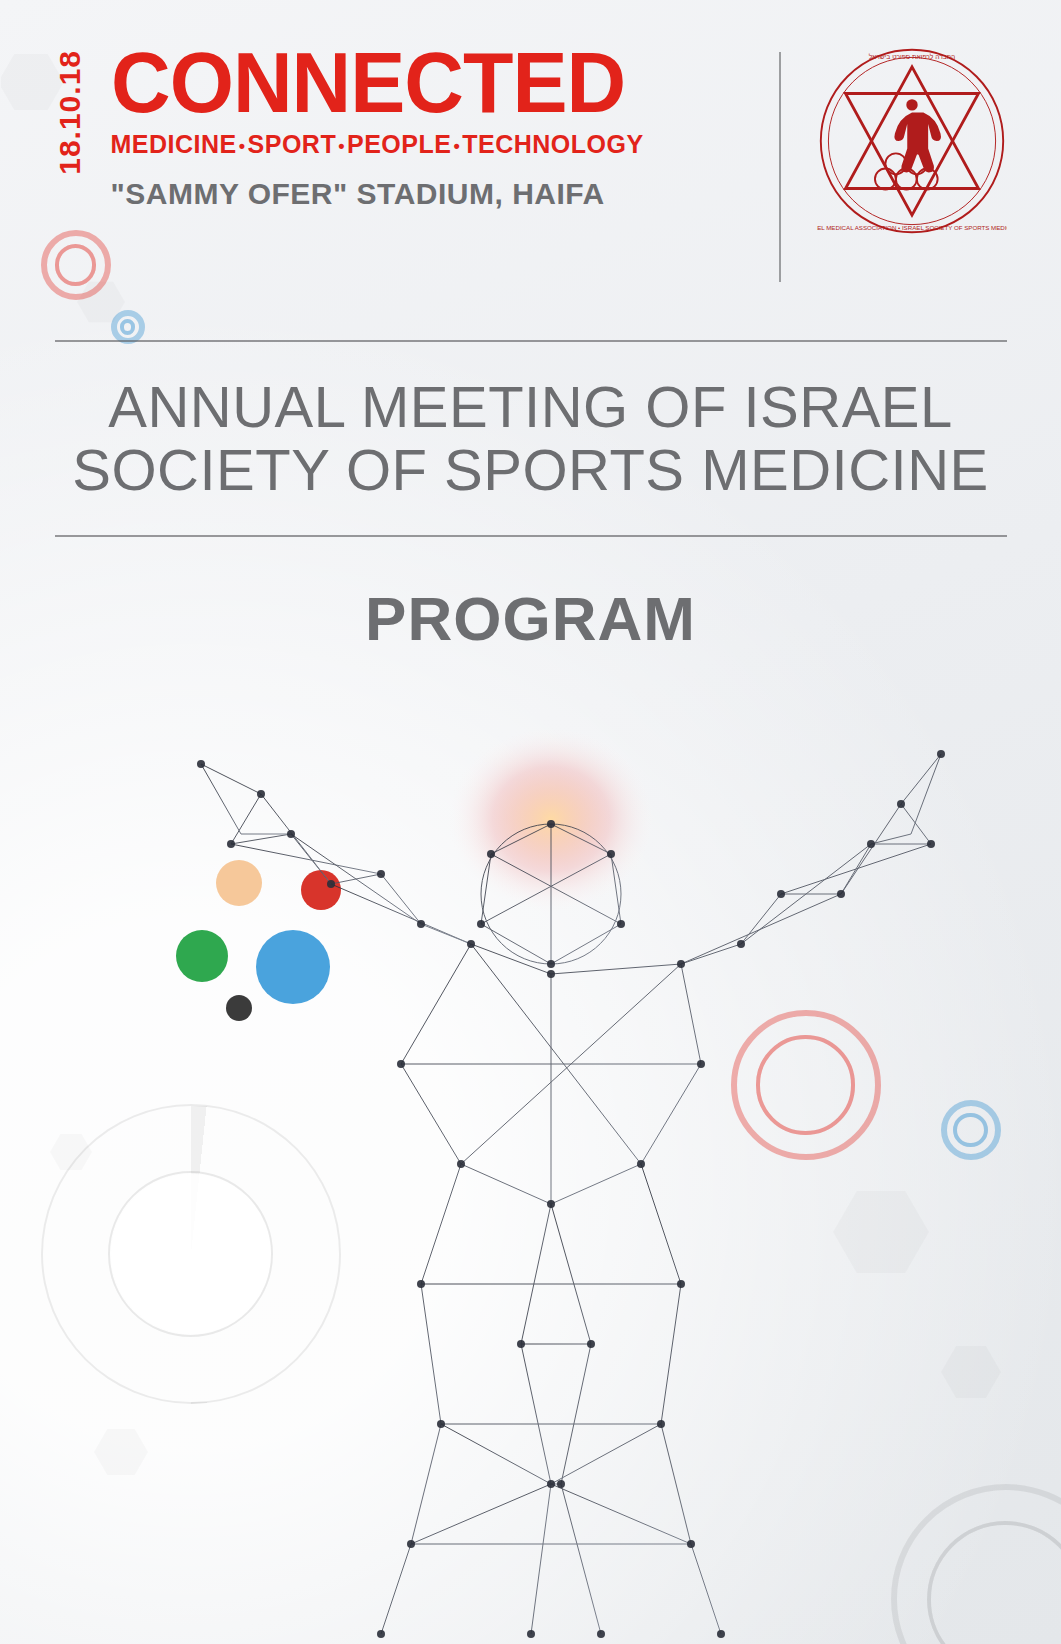18.10.18
CONNECTED
MEDICINE•SPORT•PEOPLE•TECHNOLOGY
"SAMMY OFER" STADIUM, HAIFA
החברה לרפואת ספורט בישראל ISRAEL MEDICAL ASSOCIATION • ISRAEL SOCIETY OF SPORTS MEDICINE
ANNUAL MEETING OF ISRAEL
SOCIETY OF SPORTS MEDICINE
PROGRAM